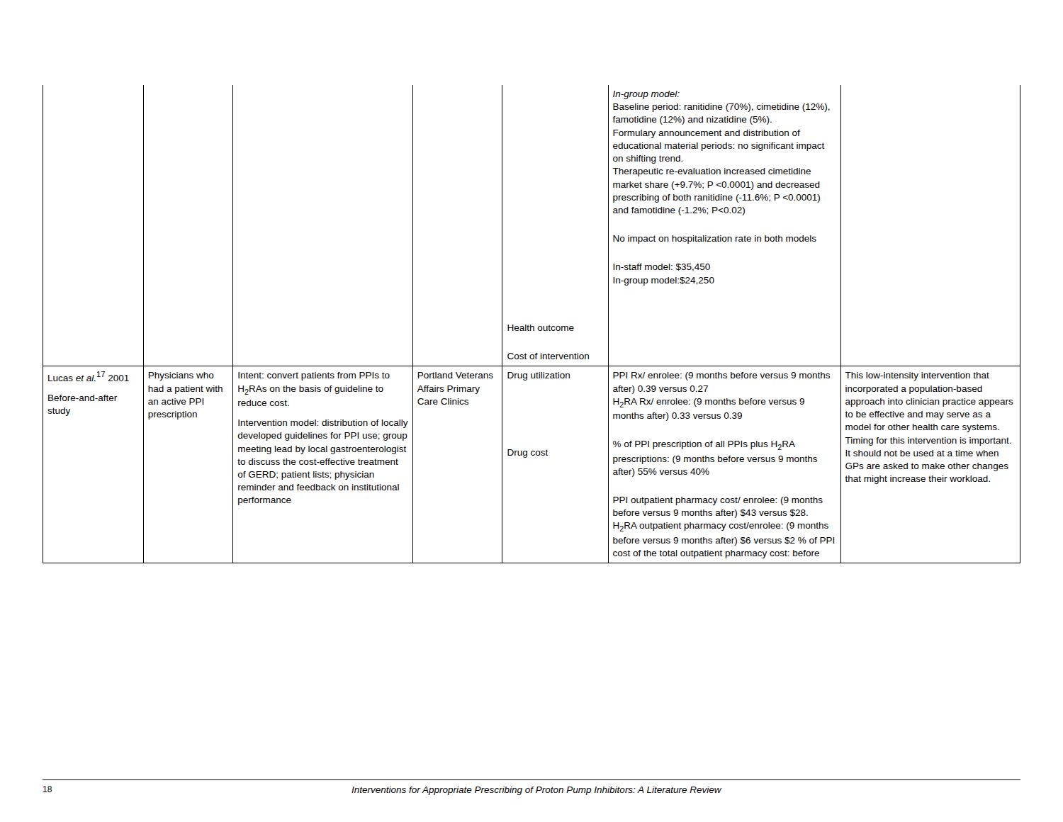| | | | | Health outcome Cost of intervention | In-group model: Baseline period: ranitidine (70%), cimetidine (12%), famotidine (12%) and nizatidine (5%). Formulary announcement and distribution of educational material periods: no significant impact on shifting trend. Therapeutic re-evaluation increased cimetidine market share (+9.7%; P <0.0001) and decreased prescribing of both ranitidine (-11.6%; P <0.0001) and famotidine (-1.2%; P<0.02) No impact on hospitalization rate in both models In-staff model: $35,450 In-group model:$24,250 | |
| Lucas et al. 17 2001 Before-and-after study | Physicians who had a patient with an active PPI prescription | Intent: convert patients from PPIs to H 2 RAs on the basis of guideline to reduce cost. Intervention model: distribution of locally developed guidelines for PPI use; group meeting lead by local gastroenterologist to discuss the cost-effective treatment of GERD; patient lists; physician reminder and feedback on institutional performance | Portland Veterans Affairs Primary Care Clinics | Drug utilization Drug cost | PPI Rx/ enrolee: (9 months before versus 9 months after) 0.39 versus 0.27 H 2 RA Rx/ enrolee: (9 months before versus 9 months after) 0.33 versus 0.39 % of PPI prescription of all PPIs plus H 2 RA prescriptions: (9 months before versus 9 months after) 55% versus 40% PPI outpatient pharmacy cost/ enrolee: (9 months before versus 9 months after) $43 versus $28. H 2 RA outpatient pharmacy cost/enrolee: (9 months before versus 9 months after) $6 versus $2 % of PPI cost of the total outpatient pharmacy cost: before | This low-intensity intervention that incorporated a population-based approach into clinician practice appears to be effective and may serve as a model for other health care systems. Timing for this intervention is important. It should not be used at a time when GPs are asked to make other changes that might increase their workload. |
18
Interventions for Appropriate Prescribing of Proton Pump Inhibitors: A Literature Review